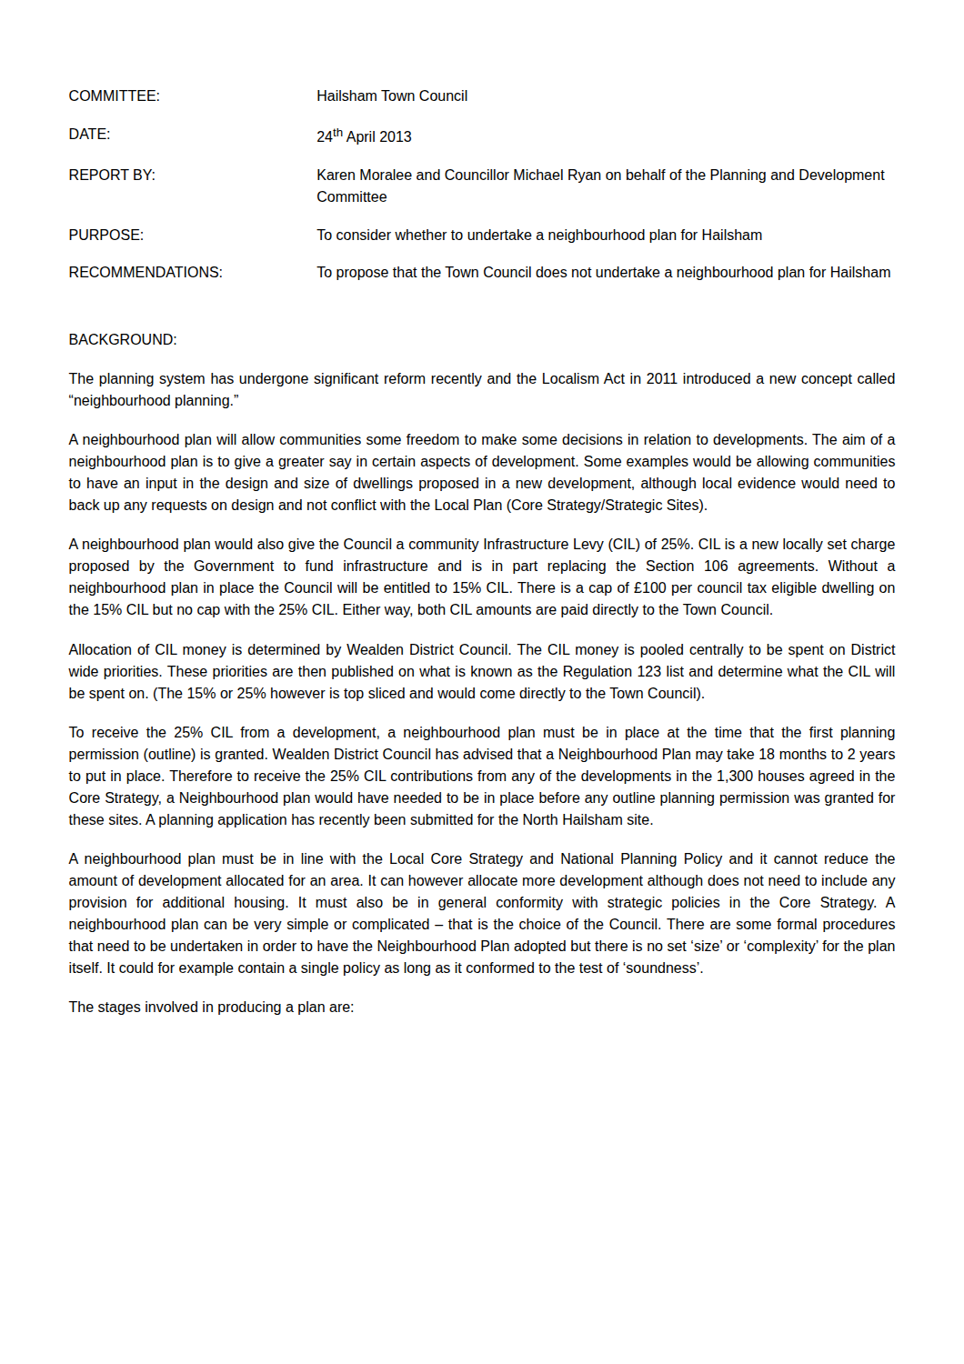| COMMITTEE: | Hailsham Town Council |
| DATE: | 24 th April 2013 |
| REPORT BY: | Karen Moralee and Councillor Michael Ryan on behalf of the Planning and Development Committee |
| PURPOSE: | To consider whether to undertake a neighbourhood plan for Hailsham |
| RECOMMENDATIONS: | To propose that the Town Council does not undertake a neighbourhood plan for Hailsham |
BACKGROUND:
The planning system has undergone significant reform recently and the Localism Act in 2011 introduced a new concept called “neighbourhood planning.”
A neighbourhood plan will allow communities some freedom to make some decisions in relation to developments. The aim of a neighbourhood plan is to give a greater say in certain aspects of development. Some examples would be allowing communities to have an input in the design and size of dwellings proposed in a new development, although local evidence would need to back up any requests on design and not conflict with the Local Plan (Core Strategy/Strategic Sites).
A neighbourhood plan would also give the Council a community Infrastructure Levy (CIL) of 25%. CIL is a new locally set charge proposed by the Government to fund infrastructure and is in part replacing the Section 106 agreements. Without a neighbourhood plan in place the Council will be entitled to 15% CIL. There is a cap of £100 per council tax eligible dwelling on the 15% CIL but no cap with the 25% CIL. Either way, both CIL amounts are paid directly to the Town Council.
Allocation of CIL money is determined by Wealden District Council. The CIL money is pooled centrally to be spent on District wide priorities. These priorities are then published on what is known as the Regulation 123 list and determine what the CIL will be spent on. (The 15% or 25% however is top sliced and would come directly to the Town Council).
To receive the 25% CIL from a development, a neighbourhood plan must be in place at the time that the first planning permission (outline) is granted. Wealden District Council has advised that a Neighbourhood Plan may take 18 months to 2 years to put in place. Therefore to receive the 25% CIL contributions from any of the developments in the 1,300 houses agreed in the Core Strategy, a Neighbourhood plan would have needed to be in place before any outline planning permission was granted for these sites. A planning application has recently been submitted for the North Hailsham site.
A neighbourhood plan must be in line with the Local Core Strategy and National Planning Policy and it cannot reduce the amount of development allocated for an area. It can however allocate more development although does not need to include any provision for additional housing. It must also be in general conformity with strategic policies in the Core Strategy. A neighbourhood plan can be very simple or complicated – that is the choice of the Council. There are some formal procedures that need to be undertaken in order to have the Neighbourhood Plan adopted but there is no set ‘size’ or ‘complexity’ for the plan itself. It could for example contain a single policy as long as it conformed to the test of ‘soundness’.
The stages involved in producing a plan are: